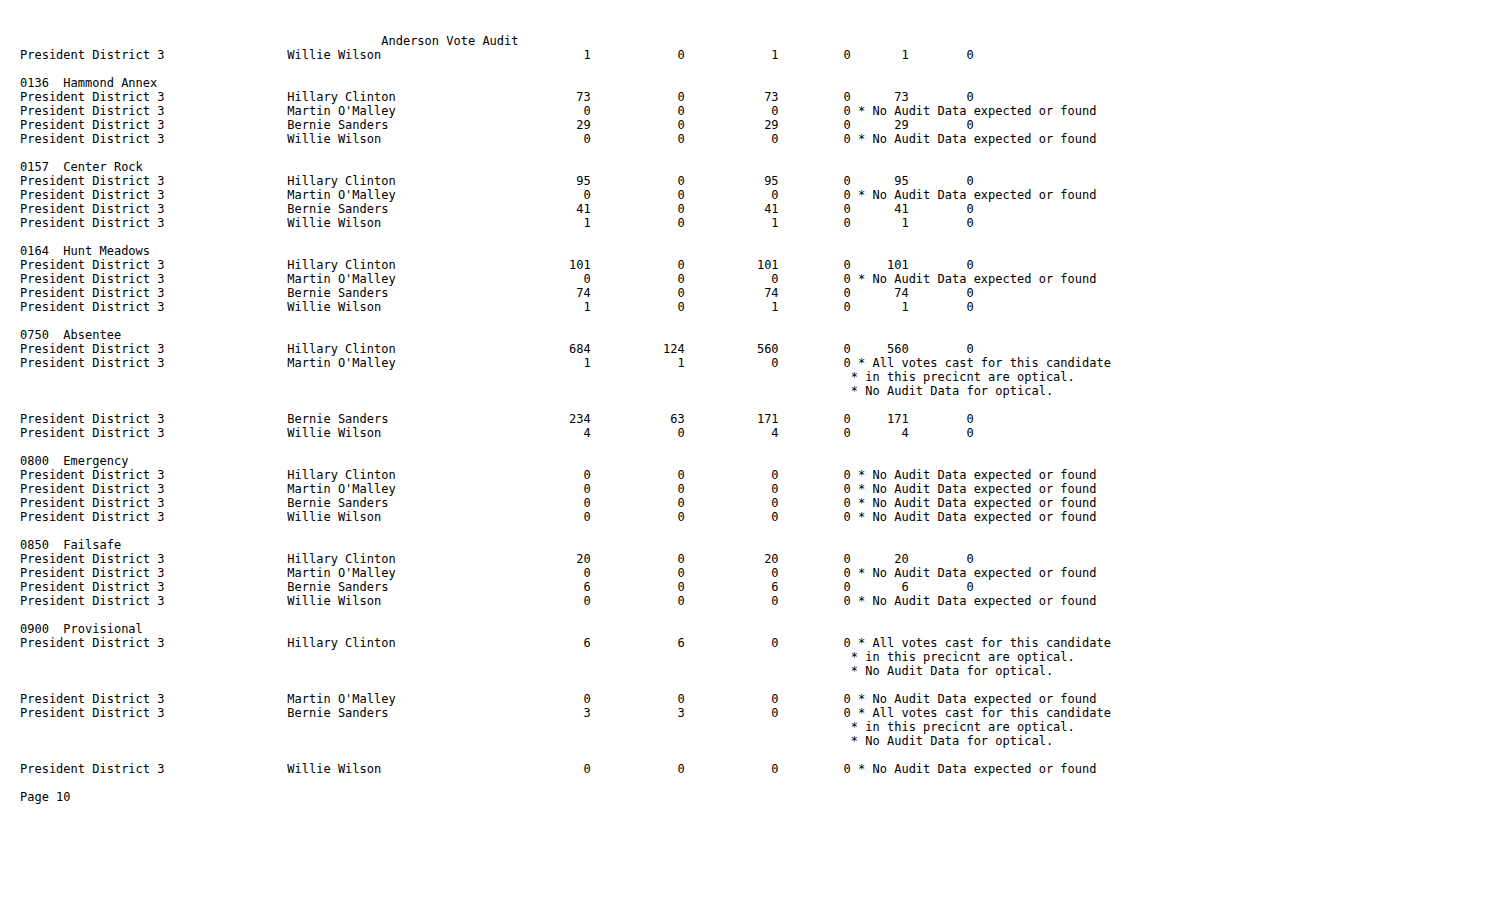Anderson Vote Audit President District 3 Willie Wilson 1 0 1 0 1 0 0136 Hammond Annex President District 3 Hillary Clinton 73 0 73 0 73 0 President District 3 Martin O'Malley 0 0 0 0 * No Audit Data expected or found President District 3 Bernie Sanders 29 0 29 0 29 0 President District 3 Willie Wilson 0 0 0 0 * No Audit Data expected or found 0157 Center Rock President District 3 Hillary Clinton 95 0 95 0 95 0 President District 3 Martin O'Malley 0 0 0 0 * No Audit Data expected or found President District 3 Bernie Sanders 41 0 41 0 41 0 President District 3 Willie Wilson 1 0 1 0 1 0 0164 Hunt Meadows President District 3 Hillary Clinton 101 0 101 0 101 0 President District 3 Martin O'Malley 0 0 0 0 * No Audit Data expected or found President District 3 Bernie Sanders 74 0 74 0 74 0 President District 3 Willie Wilson 1 0 1 0 1 0 0750 Absentee President District 3 Hillary Clinton 684 124 560 0 560 0 President District 3 Martin O'Malley 1 1 0 0 * All votes cast for this candidate * in this precicnt are optical. * No Audit Data for optical. President District 3 Bernie Sanders 234 63 171 0 171 0 President District 3 Willie Wilson 4 0 4 0 4 0 0800 Emergency President District 3 Hillary Clinton 0 0 0 0 * No Audit Data expected or found President District 3 Martin O'Malley 0 0 0 0 * No Audit Data expected or found President District 3 Bernie Sanders 0 0 0 0 * No Audit Data expected or found President District 3 Willie Wilson 0 0 0 0 * No Audit Data expected or found 0850 Failsafe President District 3 Hillary Clinton 20 0 20 0 20 0 President District 3 Martin O'Malley 0 0 0 0 * No Audit Data expected or found President District 3 Bernie Sanders 6 0 6 0 6 0 President District 3 Willie Wilson 0 0 0 0 * No Audit Data expected or found 0900 Provisional President District 3 Hillary Clinton 6 6 0 0 * All votes cast for this candidate * in this precicnt are optical. * No Audit Data for optical. President District 3 Martin O'Malley 0 0 0 0 * No Audit Data expected or found President District 3 Bernie Sanders 3 3 0 0 * All votes cast for this candidate * in this precicnt are optical. * No Audit Data for optical. President District 3 Willie Wilson 0 0 0 0 * No Audit Data expected or found Page 10